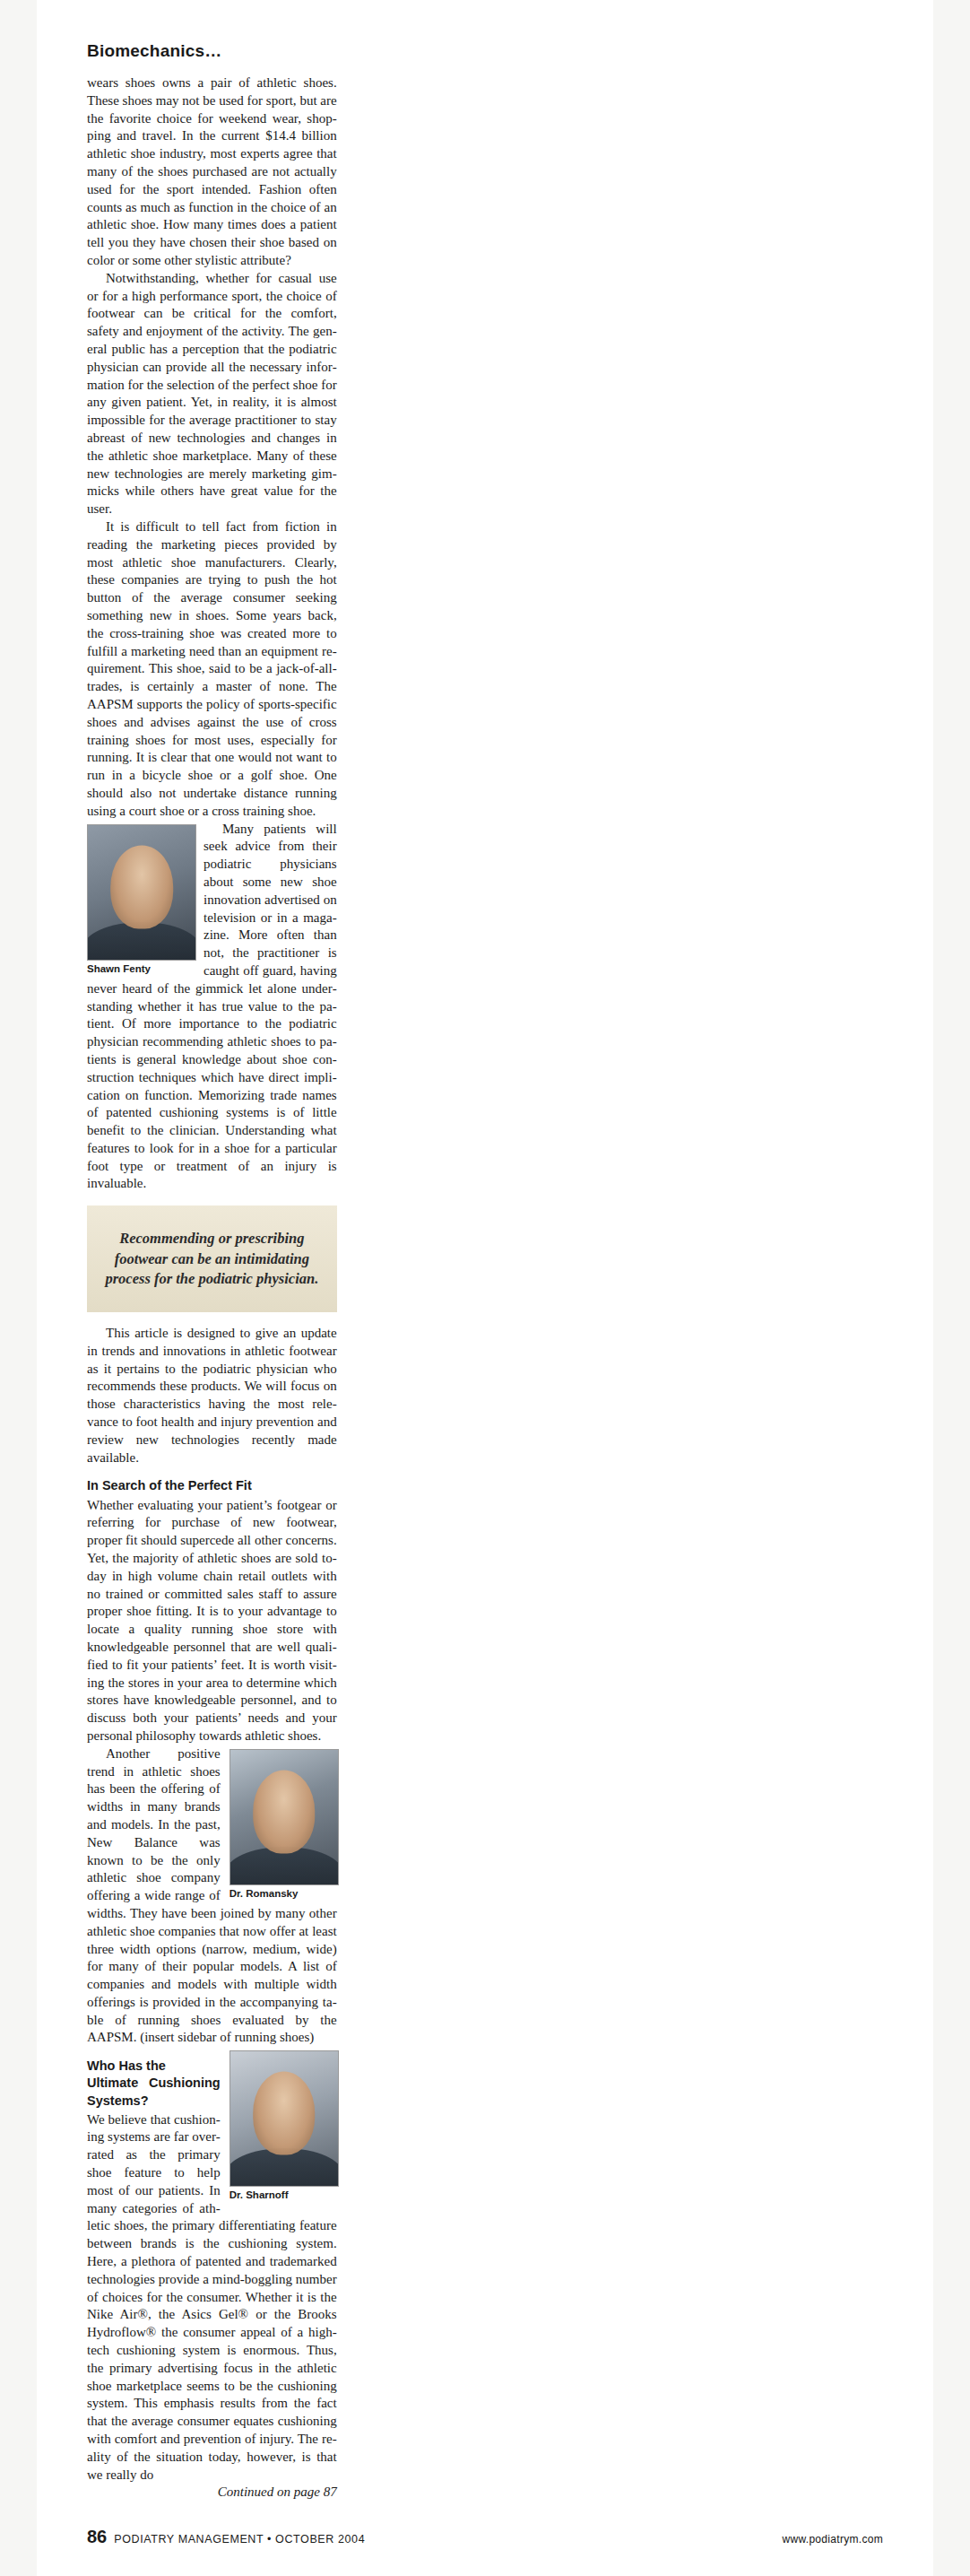Biomechanics…
wears shoes owns a pair of athletic shoes. These shoes may not be used for sport, but are the favorite choice for weekend wear, shopping and travel. In the current $14.4 billion athletic shoe industry, most experts agree that many of the shoes purchased are not actually used for the sport intended. Fashion often counts as much as function in the choice of an athletic shoe. How many times does a patient tell you they have chosen their shoe based on color or some other stylistic attribute?
Notwithstanding, whether for casual use or for a high performance sport, the choice of footwear can be critical for the comfort, safety and enjoyment of the activity. The general public has a perception that the podiatric physician can provide all the necessary information for the selection of the perfect shoe for any given patient. Yet, in reality, it is almost impossible for the average practitioner to stay abreast of new technologies and changes in the athletic shoe marketplace. Many of these new technologies are merely marketing gimmicks while others have great value for the user.
It is difficult to tell fact from fiction in reading the marketing pieces provided by most athletic shoe manufacturers. Clearly, these companies are trying to push the hot button of the average consumer seeking something new in shoes. Some years back, the cross-training shoe was created more to fulfill a marketing need than an equipment requirement. This shoe, said to be a jack-of-all-trades, is certainly a master of none. The AAPSM supports the policy of sports-specific shoes and advises against the use of cross training shoes for most uses, especially for running. It is clear that one would not want to run in a bicycle shoe or a golf shoe. One should also not undertake distance running using a court shoe or a cross training shoe.
Shawn Fenty
Many patients will seek advice from their podiatric physicians about some new shoe innovation advertised on television or in a magazine. More often than not, the practitioner is caught off guard, having never heard of the gimmick let alone understanding whether it has true value to the patient. Of more importance to the podiatric physician recommending athletic shoes to patients is general knowledge about shoe construction techniques which have direct implication on function. Memorizing trade names of patented cushioning systems is of little benefit to the clinician. Understanding what features to look for in a shoe for a particular foot type or treatment of an injury is invaluable.
Recommending or prescribing footwear can be an intimidating process for the podiatric physician.
This article is designed to give an update in trends and innovations in athletic footwear as it pertains to the podiatric physician who recommends these products. We will focus on those characteristics having the most relevance to foot health and injury prevention and review new technologies recently made available.
In Search of the Perfect Fit
Whether evaluating your patient’s footgear or referring for purchase of new footwear, proper fit should supercede all other concerns. Yet, the majority of athletic shoes are sold today in high volume chain retail outlets with no trained or committed sales staff to assure proper shoe fitting. It is to your advantage to locate a quality running shoe store with knowledgeable personnel that are well qualified to fit your patients’ feet. It is worth visiting the stores in your area to determine which stores have knowledgeable personnel, and to discuss both your patients’ needs and your personal philosophy towards athletic shoes.
Dr. Romansky
Another positive trend in athletic shoes has been the offering of widths in many brands and models. In the past, New Balance was known to be the only athletic shoe company offering a wide range of widths. They have been joined by many other athletic shoe companies that now offer at least three width options (narrow, medium, wide) for many of their popular models. A list of companies and models with multiple width offerings is provided in the accompanying table of running shoes evaluated by the AAPSM. (insert sidebar of running shoes)
Dr. Sharnoff
Who Has the
Ultimate Cushioning Systems?
We believe that cushioning systems are far over-rated as the primary shoe feature to help most of our patients. In many categories of athletic shoes, the primary differentiating feature between brands is the cushioning system. Here, a plethora of patented and trademarked technologies provide a mind-boggling number of choices for the consumer. Whether it is the Nike Air®, the Asics Gel® or the Brooks Hydroflow® the consumer appeal of a high-tech cushioning system is enormous. Thus, the primary advertising focus in the athletic shoe marketplace seems to be the cushioning system. This emphasis results from the fact that the average consumer equates cushioning with comfort and prevention of injury. The reality of the situation today, however, is that we really do
Continued on page 87
86 PODIATRY MANAGEMENT • OCTOBER 2004
www.podiatrym.com